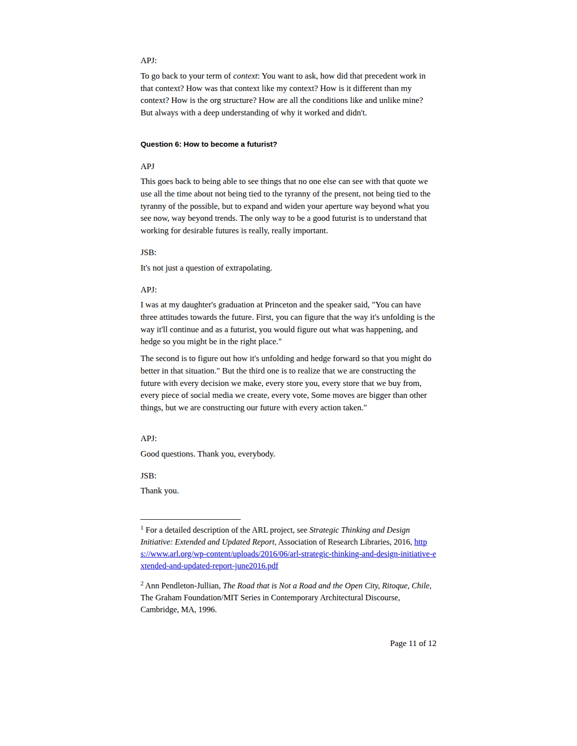APJ:
To go back to your term of context: You want to ask, how did that precedent work in that context? How was that context like my context? How is it different than my context? How is the org structure? How are all the conditions like and unlike mine? But always with a deep understanding of why it worked and didn't.
Question 6: How to become a futurist?
APJ
This goes back to being able to see things that no one else can see with that quote we use all the time about not being tied to the tyranny of the present, not being tied to the tyranny of the possible, but to expand and widen your aperture way beyond what you see now, way beyond trends. The only way to be a good futurist is to understand that working for desirable futures is really, really important.
JSB:
It's not just a question of extrapolating.
APJ:
I was at my daughter's graduation at Princeton and the speaker said, "You can have three attitudes towards the future. First, you can figure that the way it's unfolding is the way it'll continue and as a futurist, you would figure out what was happening, and hedge so you might be in the right place."
The second is to figure out how it's unfolding and hedge forward so that you might do better in that situation." But the third one is to realize that we are constructing the future with every decision we make, every store you, every store that we buy from, every piece of social media we create, every vote, Some moves are bigger than other things, but we are constructing our future with every action taken."
APJ:
Good questions. Thank you, everybody.
JSB:
Thank you.
1 For a detailed description of the ARL project, see Strategic Thinking and Design Initiative: Extended and Updated Report, Association of Research Libraries, 2016, https://www.arl.org/wp-content/uploads/2016/06/arl-strategic-thinking-and-design-initiative-extended-and-updated-report-june2016.pdf
2 Ann Pendleton-Jullian, The Road that is Not a Road and the Open City, Ritoque, Chile, The Graham Foundation/MIT Series in Contemporary Architectural Discourse, Cambridge, MA, 1996.
Page 11 of 12